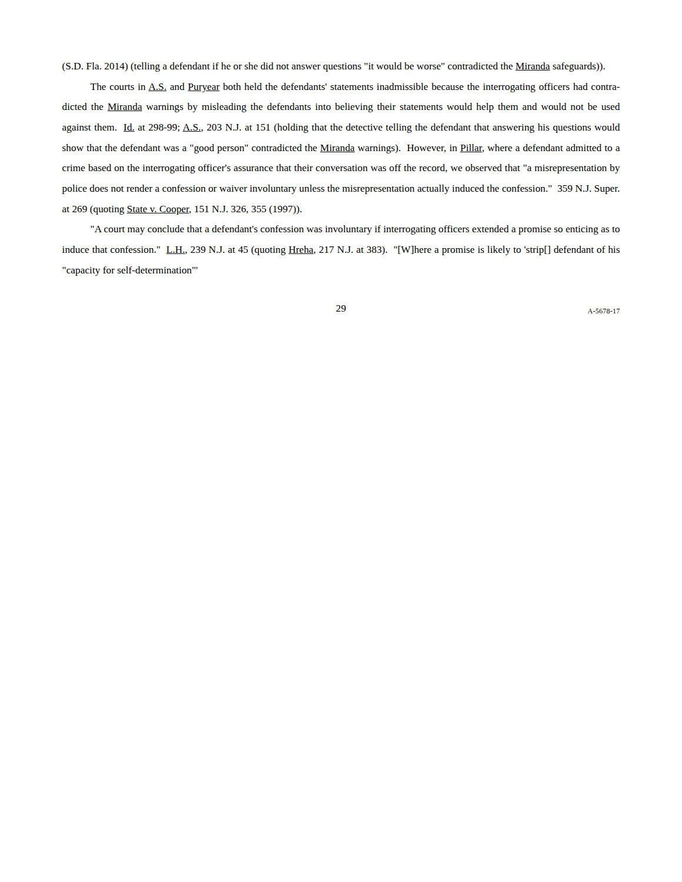(S.D. Fla. 2014) (telling a defendant if he or she did not answer questions "it would be worse" contradicted the Miranda safeguards)).
The courts in A.S. and Puryear both held the defendants' statements inadmissible because the interrogating officers had contradicted the Miranda warnings by misleading the defendants into believing their statements would help them and would not be used against them. Id. at 298-99; A.S., 203 N.J. at 151 (holding that the detective telling the defendant that answering his questions would show that the defendant was a "good person" contradicted the Miranda warnings). However, in Pillar, where a defendant admitted to a crime based on the interrogating officer's assurance that their conversation was off the record, we observed that "a misrepresentation by police does not render a confession or waiver involuntary unless the misrepresentation actually induced the confession." 359 N.J. Super. at 269 (quoting State v. Cooper, 151 N.J. 326, 355 (1997)).
"A court may conclude that a defendant's confession was involuntary if interrogating officers extended a promise so enticing as to induce that confession." L.H., 239 N.J. at 45 (quoting Hreha, 217 N.J. at 383). "[W]here a promise is likely to 'strip[] defendant of his "capacity for self-determination"'
29
A-5678-17